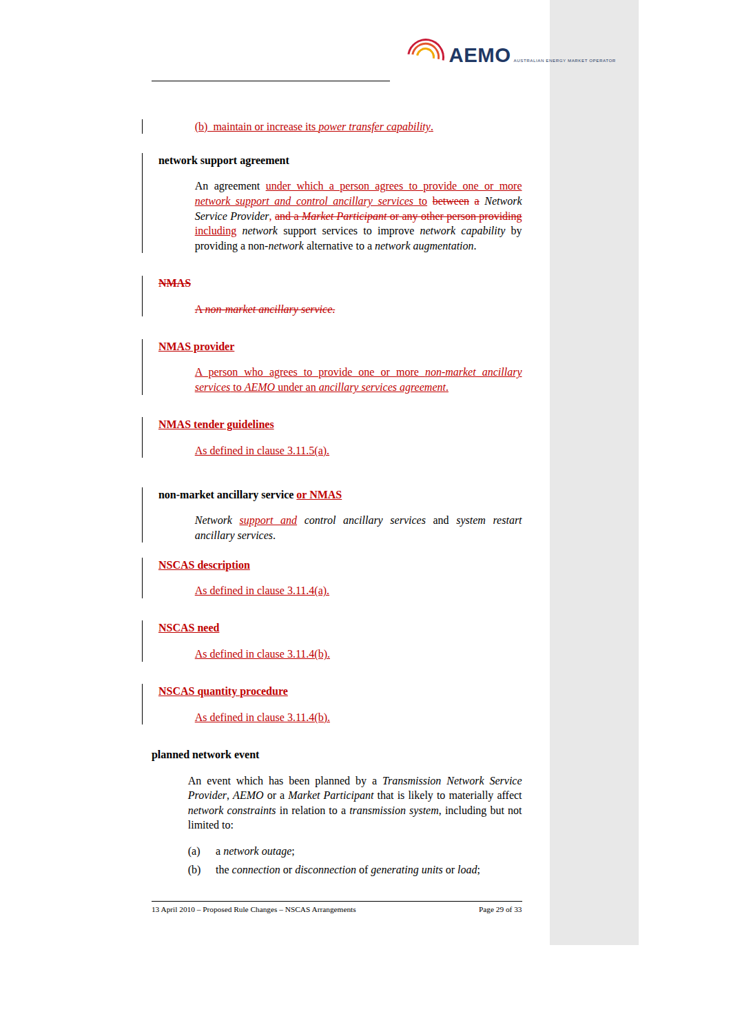AEMO AUSTRALIAN ENERGY MARKET OPERATOR
(b) maintain or increase its power transfer capability.
network support agreement
An agreement under which a person agrees to provide one or more network support and control ancillary services to between a Network Service Provider, and a Market Participant or any other person providing including network support services to improve network capability by providing a non-network alternative to a network augmentation.
NMAS
A non-market ancillary service.
NMAS provider
A person who agrees to provide one or more non-market ancillary services to AEMO under an ancillary services agreement.
NMAS tender guidelines
As defined in clause 3.11.5(a).
non-market ancillary service or NMAS
Network support and control ancillary services and system restart ancillary services.
NSCAS description
As defined in clause 3.11.4(a).
NSCAS need
As defined in clause 3.11.4(b).
NSCAS quantity procedure
As defined in clause 3.11.4(b).
planned network event
An event which has been planned by a Transmission Network Service Provider, AEMO or a Market Participant that is likely to materially affect network constraints in relation to a transmission system, including but not limited to:
(a) a network outage;
(b) the connection or disconnection of generating units or load;
13 April 2010 – Proposed Rule Changes – NSCAS Arrangements Page 29 of 33